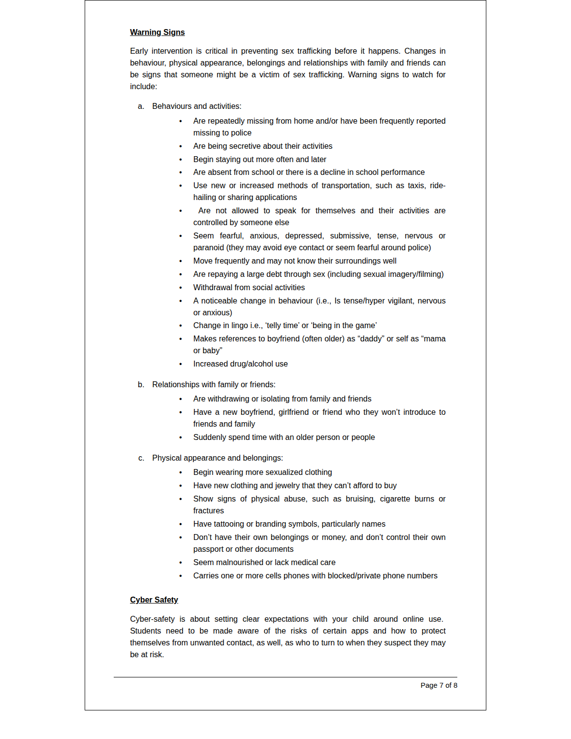Warning Signs
Early intervention is critical in preventing sex trafficking before it happens. Changes in behaviour, physical appearance, belongings and relationships with family and friends can be signs that someone might be a victim of sex trafficking. Warning signs to watch for include:
Behaviours and activities:
Are repeatedly missing from home and/or have been frequently reported missing to police
Are being secretive about their activities
Begin staying out more often and later
Are absent from school or there is a decline in school performance
Use new or increased methods of transportation, such as taxis, ride-hailing or sharing applications
Are not allowed to speak for themselves and their activities are controlled by someone else
Seem fearful, anxious, depressed, submissive, tense, nervous or paranoid (they may avoid eye contact or seem fearful around police)
Move frequently and may not know their surroundings well
Are repaying a large debt through sex (including sexual imagery/filming)
Withdrawal from social activities
A noticeable change in behaviour (i.e., Is tense/hyper vigilant, nervous or anxious)
Change in lingo i.e., ‘telly time’ or ‘being in the game’
Makes references to boyfriend (often older) as “daddy” or self as “mama or baby”
Increased drug/alcohol use
Relationships with family or friends:
Are withdrawing or isolating from family and friends
Have a new boyfriend, girlfriend or friend who they won’t introduce to friends and family
Suddenly spend time with an older person or people
Physical appearance and belongings:
Begin wearing more sexualized clothing
Have new clothing and jewelry that they can’t afford to buy
Show signs of physical abuse, such as bruising, cigarette burns or fractures
Have tattooing or branding symbols, particularly names
Don’t have their own belongings or money, and don’t control their own passport or other documents
Seem malnourished or lack medical care
Carries one or more cells phones with blocked/private phone numbers
Cyber Safety
Cyber-safety is about setting clear expectations with your child around online use. Students need to be made aware of the risks of certain apps and how to protect themselves from unwanted contact, as well, as who to turn to when they suspect they may be at risk.
Page 7 of 8